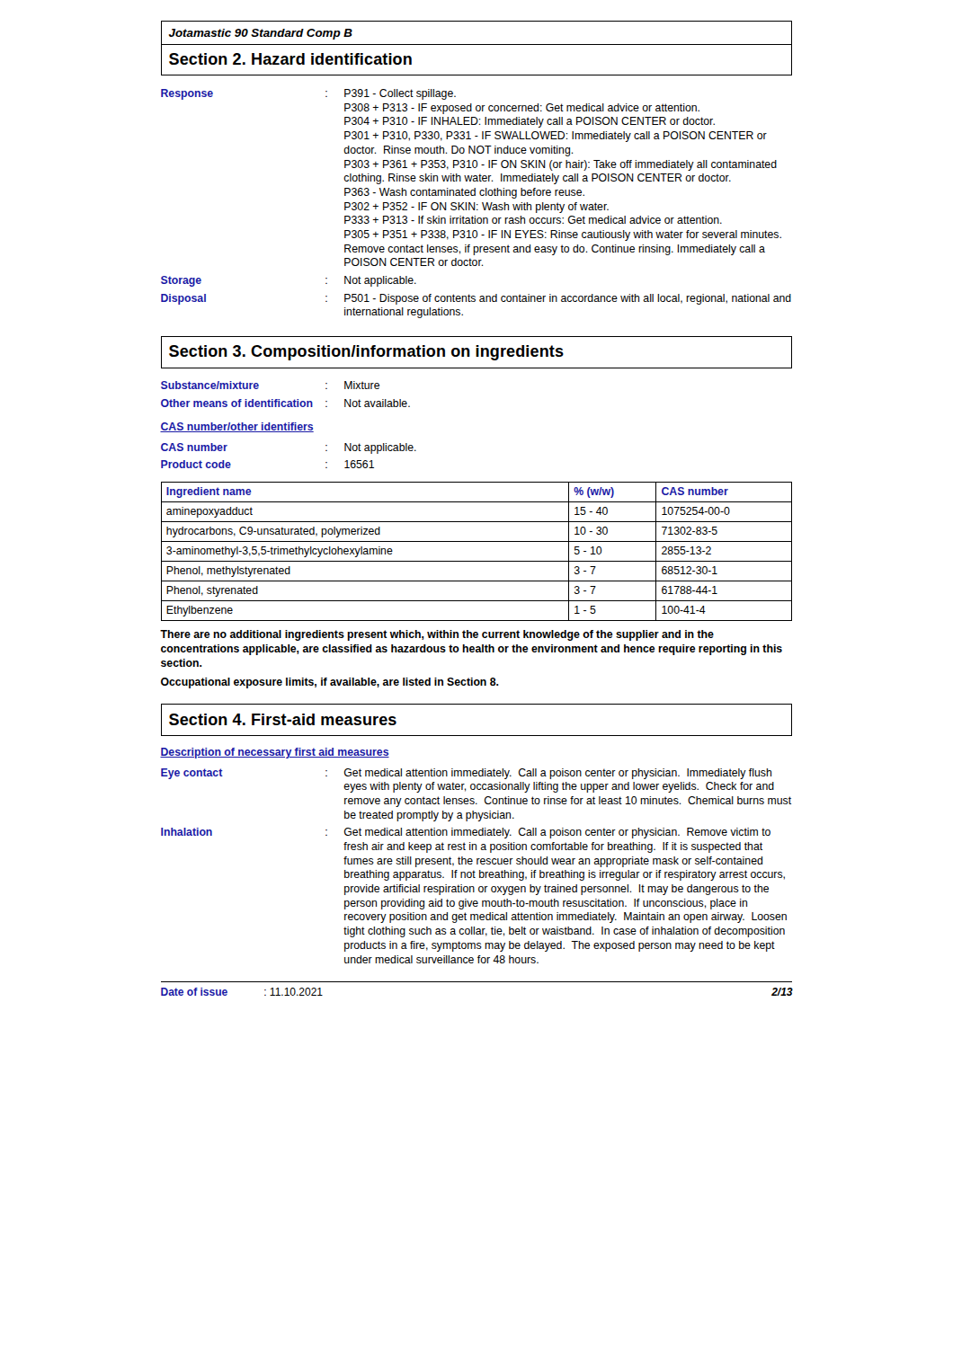Jotamastic 90 Standard Comp B
Section 2. Hazard identification
| Response | : | P391 - Collect spillage. P308 + P313 - IF exposed or concerned: Get medical advice or attention. P304 + P310 - IF INHALED: Immediately call a POISON CENTER or doctor. P301 + P310, P330, P331 - IF SWALLOWED: Immediately call a POISON CENTER or doctor. Rinse mouth. Do NOT induce vomiting. P303 + P361 + P353, P310 - IF ON SKIN (or hair): Take off immediately all contaminated clothing. Rinse skin with water. Immediately call a POISON CENTER or doctor. P363 - Wash contaminated clothing before reuse. P302 + P352 - IF ON SKIN: Wash with plenty of water. P333 + P313 - If skin irritation or rash occurs: Get medical advice or attention. P305 + P351 + P338, P310 - IF IN EYES: Rinse cautiously with water for several minutes. Remove contact lenses, if present and easy to do. Continue rinsing. Immediately call a POISON CENTER or doctor. |
| Storage | : | Not applicable. |
| Disposal | : | P501 - Dispose of contents and container in accordance with all local, regional, national and international regulations. |
Section 3. Composition/information on ingredients
| Substance/mixture | : | Mixture |
| Other means of identification | : | Not available. |
CAS number/other identifiers
| CAS number | : | Not applicable. |
| Product code | : | 16561 |
| Ingredient name | % (w/w) | CAS number |
| --- | --- | --- |
| aminepoxyadduct | 15 - 40 | 1075254-00-0 |
| hydrocarbons, C9-unsaturated, polymerized | 10 - 30 | 71302-83-5 |
| 3-aminomethyl-3,5,5-trimethylcyclohexylamine | 5 - 10 | 2855-13-2 |
| Phenol, methylstyrenated | 3 - 7 | 68512-30-1 |
| Phenol, styrenated | 3 - 7 | 61788-44-1 |
| Ethylbenzene | 1 - 5 | 100-41-4 |
There are no additional ingredients present which, within the current knowledge of the supplier and in the concentrations applicable, are classified as hazardous to health or the environment and hence require reporting in this section.
Occupational exposure limits, if available, are listed in Section 8.
Section 4. First-aid measures
Description of necessary first aid measures
| Eye contact | : | Get medical attention immediately. Call a poison center or physician. Immediately flush eyes with plenty of water, occasionally lifting the upper and lower eyelids. Check for and remove any contact lenses. Continue to rinse for at least 10 minutes. Chemical burns must be treated promptly by a physician. |
| Inhalation | : | Get medical attention immediately. Call a poison center or physician. Remove victim to fresh air and keep at rest in a position comfortable for breathing. If it is suspected that fumes are still present, the rescuer should wear an appropriate mask or self-contained breathing apparatus. If not breathing, if breathing is irregular or if respiratory arrest occurs, provide artificial respiration or oxygen by trained personnel. It may be dangerous to the person providing aid to give mouth-to-mouth resuscitation. If unconscious, place in recovery position and get medical attention immediately. Maintain an open airway. Loosen tight clothing such as a collar, tie, belt or waistband. In case of inhalation of decomposition products in a fire, symptoms may be delayed. The exposed person may need to be kept under medical surveillance for 48 hours. |
Date of issue
: 11.10.2021
2/13